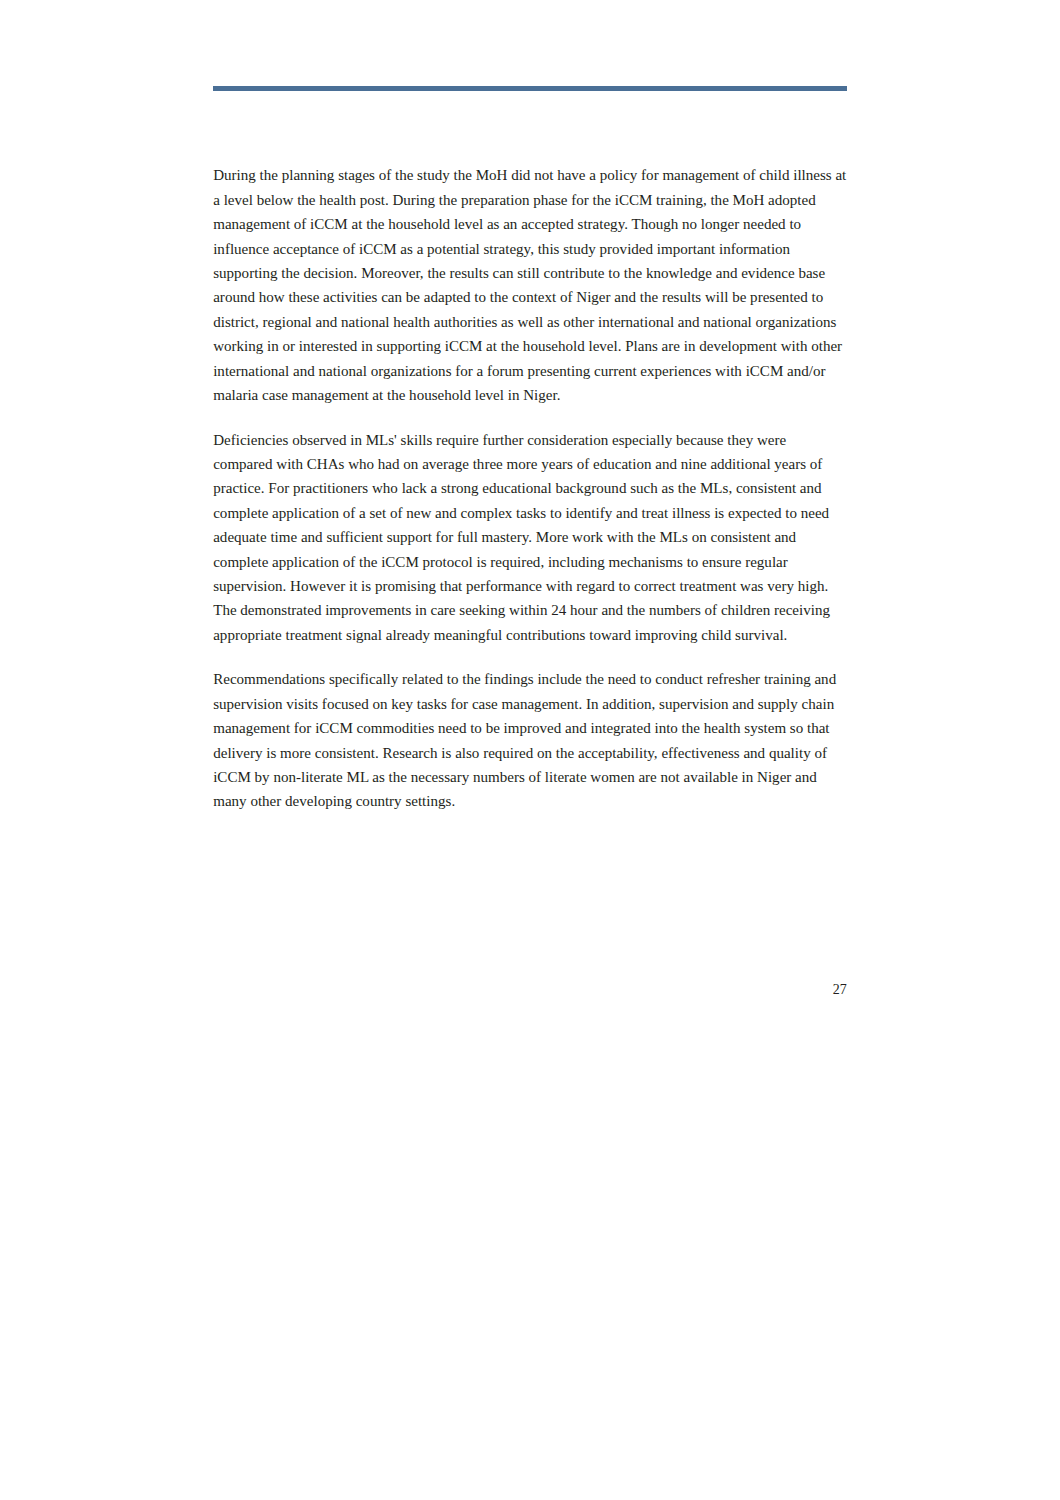During the planning stages of the study the MoH did not have a policy for management of child illness at a level below the health post. During the preparation phase for the iCCM training, the MoH adopted management of iCCM at the household level as an accepted strategy. Though no longer needed to influence acceptance of iCCM as a potential strategy, this study provided important information supporting the decision. Moreover, the results can still contribute to the knowledge and evidence base around how these activities can be adapted to the context of Niger and the results will be presented to district, regional and national health authorities as well as other international and national organizations working in or interested in supporting iCCM at the household level. Plans are in development with other international and national organizations for a forum presenting current experiences with iCCM and/or malaria case management at the household level in Niger.
Deficiencies observed in MLs' skills require further consideration especially because they were compared with CHAs who had on average three more years of education and nine additional years of practice. For practitioners who lack a strong educational background such as the MLs, consistent and complete application of a set of new and complex tasks to identify and treat illness is expected to need adequate time and sufficient support for full mastery. More work with the MLs on consistent and complete application of the iCCM protocol is required, including mechanisms to ensure regular supervision. However it is promising that performance with regard to correct treatment was very high. The demonstrated improvements in care seeking within 24 hour and the numbers of children receiving appropriate treatment signal already meaningful contributions toward improving child survival.
Recommendations specifically related to the findings include the need to conduct refresher training and supervision visits focused on key tasks for case management. In addition, supervision and supply chain management for iCCM commodities need to be improved and integrated into the health system so that delivery is more consistent. Research is also required on the acceptability, effectiveness and quality of iCCM by non-literate ML as the necessary numbers of literate women are not available in Niger and many other developing country settings.
27